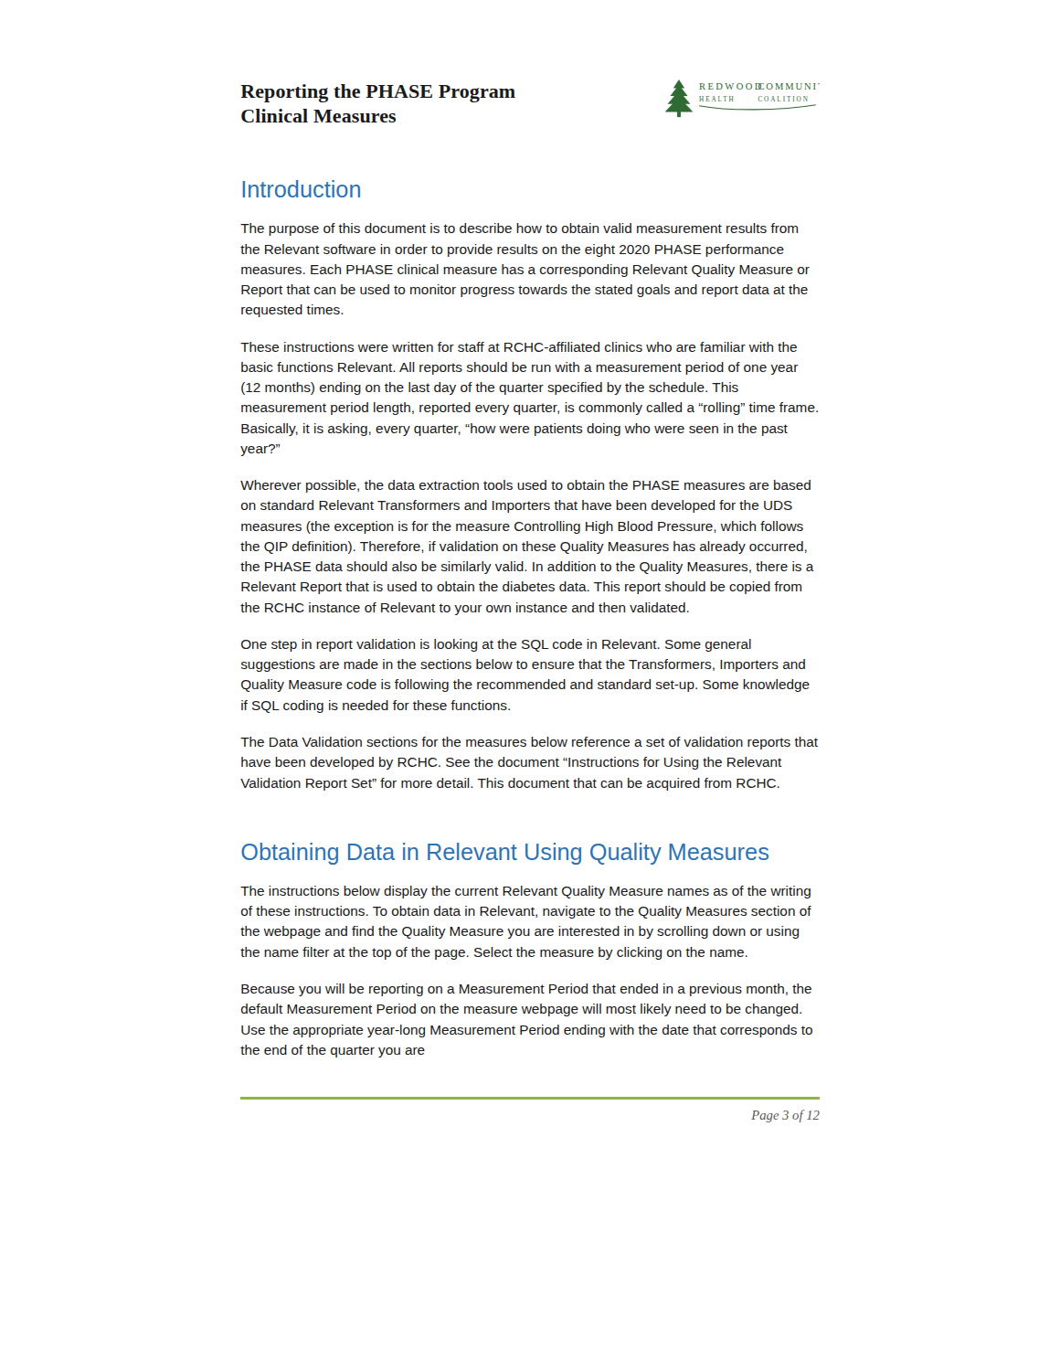Reporting the PHASE Program Clinical Measures
REDWOOD COMMUNITY HEALTH COALITION
Introduction
The purpose of this document is to describe how to obtain valid measurement results from the Relevant software in order to provide results on the eight 2020 PHASE performance measures. Each PHASE clinical measure has a corresponding Relevant Quality Measure or Report that can be used to monitor progress towards the stated goals and report data at the requested times.
These instructions were written for staff at RCHC-affiliated clinics who are familiar with the basic functions Relevant. All reports should be run with a measurement period of one year (12 months) ending on the last day of the quarter specified by the schedule. This measurement period length, reported every quarter, is commonly called a “rolling” time frame. Basically, it is asking, every quarter, “how were patients doing who were seen in the past year?”
Wherever possible, the data extraction tools used to obtain the PHASE measures are based on standard Relevant Transformers and Importers that have been developed for the UDS measures (the exception is for the measure Controlling High Blood Pressure, which follows the QIP definition). Therefore, if validation on these Quality Measures has already occurred, the PHASE data should also be similarly valid. In addition to the Quality Measures, there is a Relevant Report that is used to obtain the diabetes data. This report should be copied from the RCHC instance of Relevant to your own instance and then validated.
One step in report validation is looking at the SQL code in Relevant. Some general suggestions are made in the sections below to ensure that the Transformers, Importers and Quality Measure code is following the recommended and standard set-up. Some knowledge if SQL coding is needed for these functions.
The Data Validation sections for the measures below reference a set of validation reports that have been developed by RCHC. See the document “Instructions for Using the Relevant Validation Report Set” for more detail. This document that can be acquired from RCHC.
Obtaining Data in Relevant Using Quality Measures
The instructions below display the current Relevant Quality Measure names as of the writing of these instructions. To obtain data in Relevant, navigate to the Quality Measures section of the webpage and find the Quality Measure you are interested in by scrolling down or using the name filter at the top of the page. Select the measure by clicking on the name.
Because you will be reporting on a Measurement Period that ended in a previous month, the default Measurement Period on the measure webpage will most likely need to be changed. Use the appropriate year-long Measurement Period ending with the date that corresponds to the end of the quarter you are
Page 3 of 12